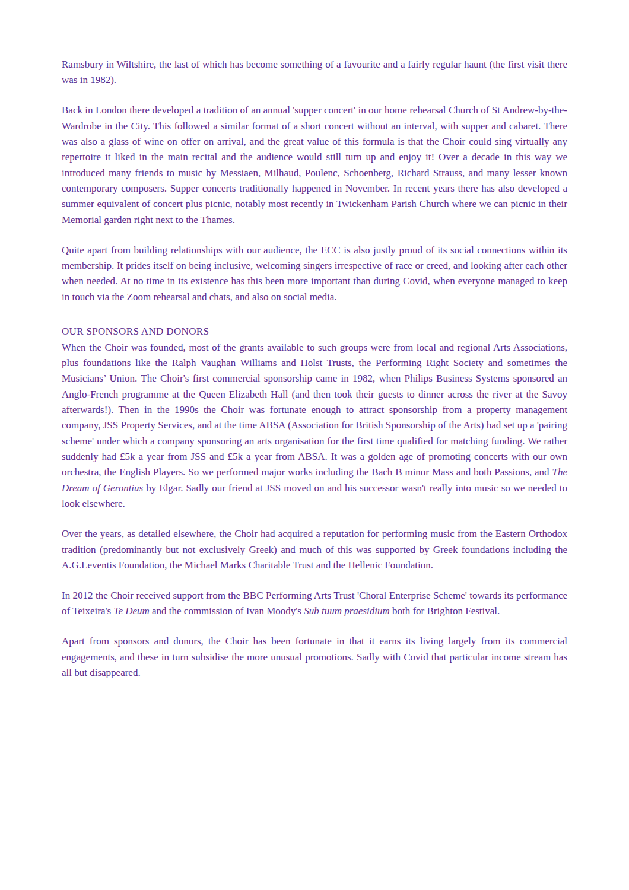Ramsbury in Wiltshire, the last of which has become something of a favourite and a fairly regular haunt (the first visit there was in 1982).
Back in London there developed a tradition of an annual 'supper concert' in our home rehearsal Church of St Andrew-by-the-Wardrobe in the City. This followed a similar format of a short concert without an interval, with supper and cabaret. There was also a glass of wine on offer on arrival, and the great value of this formula is that the Choir could sing virtually any repertoire it liked in the main recital and the audience would still turn up and enjoy it! Over a decade in this way we introduced many friends to music by Messiaen, Milhaud, Poulenc, Schoenberg, Richard Strauss, and many lesser known contemporary composers. Supper concerts traditionally happened in November. In recent years there has also developed a summer equivalent of concert plus picnic, notably most recently in Twickenham Parish Church where we can picnic in their Memorial garden right next to the Thames.
Quite apart from building relationships with our audience, the ECC is also justly proud of its social connections within its membership. It prides itself on being inclusive, welcoming singers irrespective of race or creed, and looking after each other when needed. At no time in its existence has this been more important than during Covid, when everyone managed to keep in touch via the Zoom rehearsal and chats, and also on social media.
OUR SPONSORS AND DONORS
When the Choir was founded, most of the grants available to such groups were from local and regional Arts Associations, plus foundations like the Ralph Vaughan Williams and Holst Trusts, the Performing Right Society and sometimes the Musicians’ Union. The Choir's first commercial sponsorship came in 1982, when Philips Business Systems sponsored an Anglo-French programme at the Queen Elizabeth Hall (and then took their guests to dinner across the river at the Savoy afterwards!). Then in the 1990s the Choir was fortunate enough to attract sponsorship from a property management company, JSS Property Services, and at the time ABSA (Association for British Sponsorship of the Arts) had set up a 'pairing scheme' under which a company sponsoring an arts organisation for the first time qualified for matching funding. We rather suddenly had £5k a year from JSS and £5k a year from ABSA. It was a golden age of promoting concerts with our own orchestra, the English Players. So we performed major works including the Bach B minor Mass and both Passions, and The Dream of Gerontius by Elgar. Sadly our friend at JSS moved on and his successor wasn't really into music so we needed to look elsewhere.
Over the years, as detailed elsewhere, the Choir had acquired a reputation for performing music from the Eastern Orthodox tradition (predominantly but not exclusively Greek) and much of this was supported by Greek foundations including the A.G.Leventis Foundation, the Michael Marks Charitable Trust and the Hellenic Foundation.
In 2012 the Choir received support from the BBC Performing Arts Trust 'Choral Enterprise Scheme' towards its performance of Teixeira's Te Deum and the commission of Ivan Moody's Sub tuum praesidium both for Brighton Festival.
Apart from sponsors and donors, the Choir has been fortunate in that it earns its living largely from its commercial engagements, and these in turn subsidise the more unusual promotions. Sadly with Covid that particular income stream has all but disappeared.